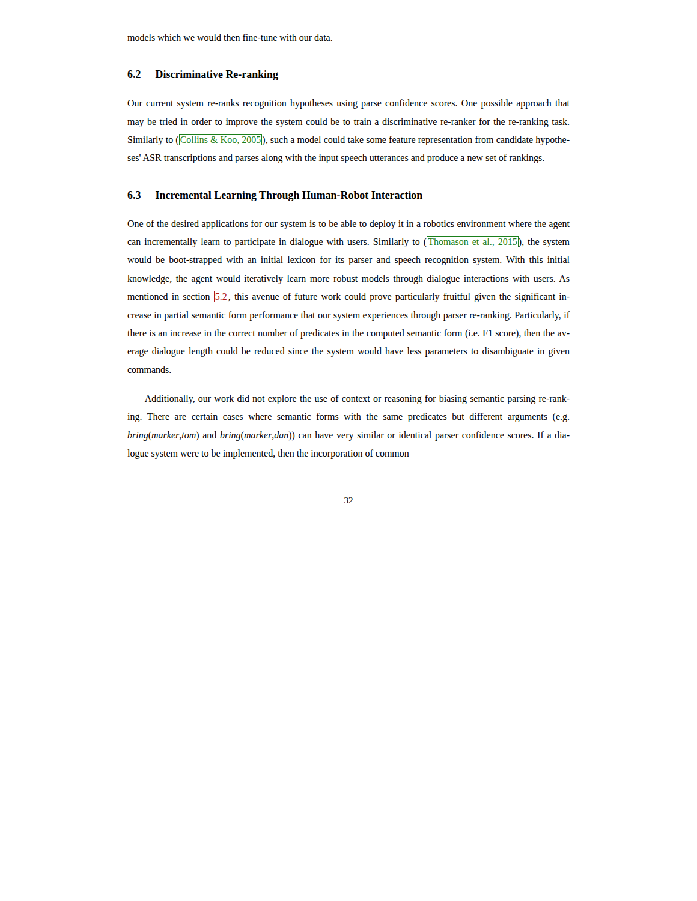models which we would then fine-tune with our data.
6.2 Discriminative Re-ranking
Our current system re-ranks recognition hypotheses using parse confidence scores. One possible approach that may be tried in order to improve the system could be to train a discriminative re-ranker for the re-ranking task. Similarly to (Collins & Koo, 2005), such a model could take some feature representation from candidate hypotheses' ASR transcriptions and parses along with the input speech utterances and produce a new set of rankings.
6.3 Incremental Learning Through Human-Robot Interaction
One of the desired applications for our system is to be able to deploy it in a robotics environment where the agent can incrementally learn to participate in dialogue with users. Similarly to (Thomason et al., 2015), the system would be boot-strapped with an initial lexicon for its parser and speech recognition system. With this initial knowledge, the agent would iteratively learn more robust models through dialogue interactions with users. As mentioned in section 5.2, this avenue of future work could prove particularly fruitful given the significant increase in partial semantic form performance that our system experiences through parser re-ranking. Particularly, if there is an increase in the correct number of predicates in the computed semantic form (i.e. F1 score), then the average dialogue length could be reduced since the system would have less parameters to disambiguate in given commands.
Additionally, our work did not explore the use of context or reasoning for biasing semantic parsing re-ranking. There are certain cases where semantic forms with the same predicates but different arguments (e.g. bring(marker,tom) and bring(marker,dan)) can have very similar or identical parser confidence scores. If a dialogue system were to be implemented, then the incorporation of common
32